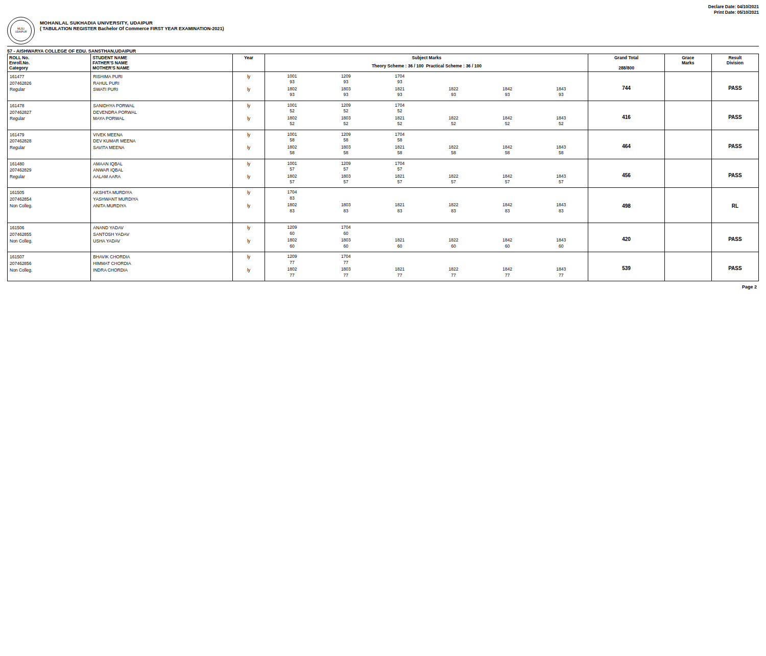Declare Date: 04/10/2021
Print Date: 05/10/2021
MLSU
UDAIPUR
MOHANLAL SUKHADIA UNIVERSITY, UDAIPUR
( TABULATION REGISTER Bachelor Of Commerce FIRST YEAR EXAMINATION-2021)
57 - AISHWARYA COLLEGE OF EDU. SANSTHAN,UDAIPUR
| ROLL No. Enroll.No. Category | STUDENT NAME FATHER'S NAME MOTHER'S NAME | Year | Subject Marks Theory Scheme : 36 / 100 Practical Scheme : 36 / 100 | Grand Total 288/800 | Grace Marks | Result Division |
| --- | --- | --- | --- | --- | --- | --- |
| 161477 207462826 Regular | RISHIMA PURI RAHUL PURI SWATI PURI | ly ly | / 1001 93 / 1209 93 / 1704 93 / / / / / 1802 93 / 1803 93 / 1821 93 / 1822 93 / 1842 93 / 1843 93 / | 744 | | PASS |
| 161478 207462827 Regular | SANIDHYA PORWAL DEVENDRA PORWAL MAYA PORWAL | ly ly | / 1001 52 / 1209 52 / 1704 52 / / / / / 1802 52 / 1803 52 / 1821 52 / 1822 52 / 1842 52 / 1843 52 / | 416 | | PASS |
| 161479 207462828 Regular | VIVEK MEENA DEV KUMAR MEENA SAVITA MEENA | ly ly | / 1001 58 / 1209 58 / 1704 58 / / / / / 1802 58 / 1803 58 / 1821 58 / 1822 58 / 1842 58 / 1843 58 / | 464 | | PASS |
| 161480 207462829 Regular | AMAAN IQBAL ANWAR IQBAL AALAM AARA | ly ly | / 1001 57 / 1209 57 / 1704 57 / / / / / 1802 57 / 1803 57 / 1821 57 / 1822 57 / 1842 57 / 1843 57 / | 456 | | PASS |
| 161505 207462854 Non Colleg. | AKSHITA MURDIYA YASHWANT MURDIYA ANITA MURDIYA | ly ly | / 1704 83 / / / / / / / 1802 83 / 1803 83 / 1821 83 / 1822 83 / 1842 83 / 1843 83 / | 498 | | RL |
| 161506 207462855 Non Colleg. | ANAND YADAV SANTOSH YADAV USHA YADAV | ly ly | / 1209 60 / 1704 60 / / / / / / 1802 60 / 1803 60 / 1821 60 / 1822 60 / 1842 60 / 1843 60 / | 420 | | PASS |
| 161507 207462856 Non Colleg. | BHAVIK CHORDIA HIMMAT CHORDIA INDRA CHORDIA | ly ly | / 1209 77 / 1704 77 / / / / / / 1802 77 / 1803 77 / 1821 77 / 1822 77 / 1842 77 / 1843 77 / | 539 | | PASS |
Page 2